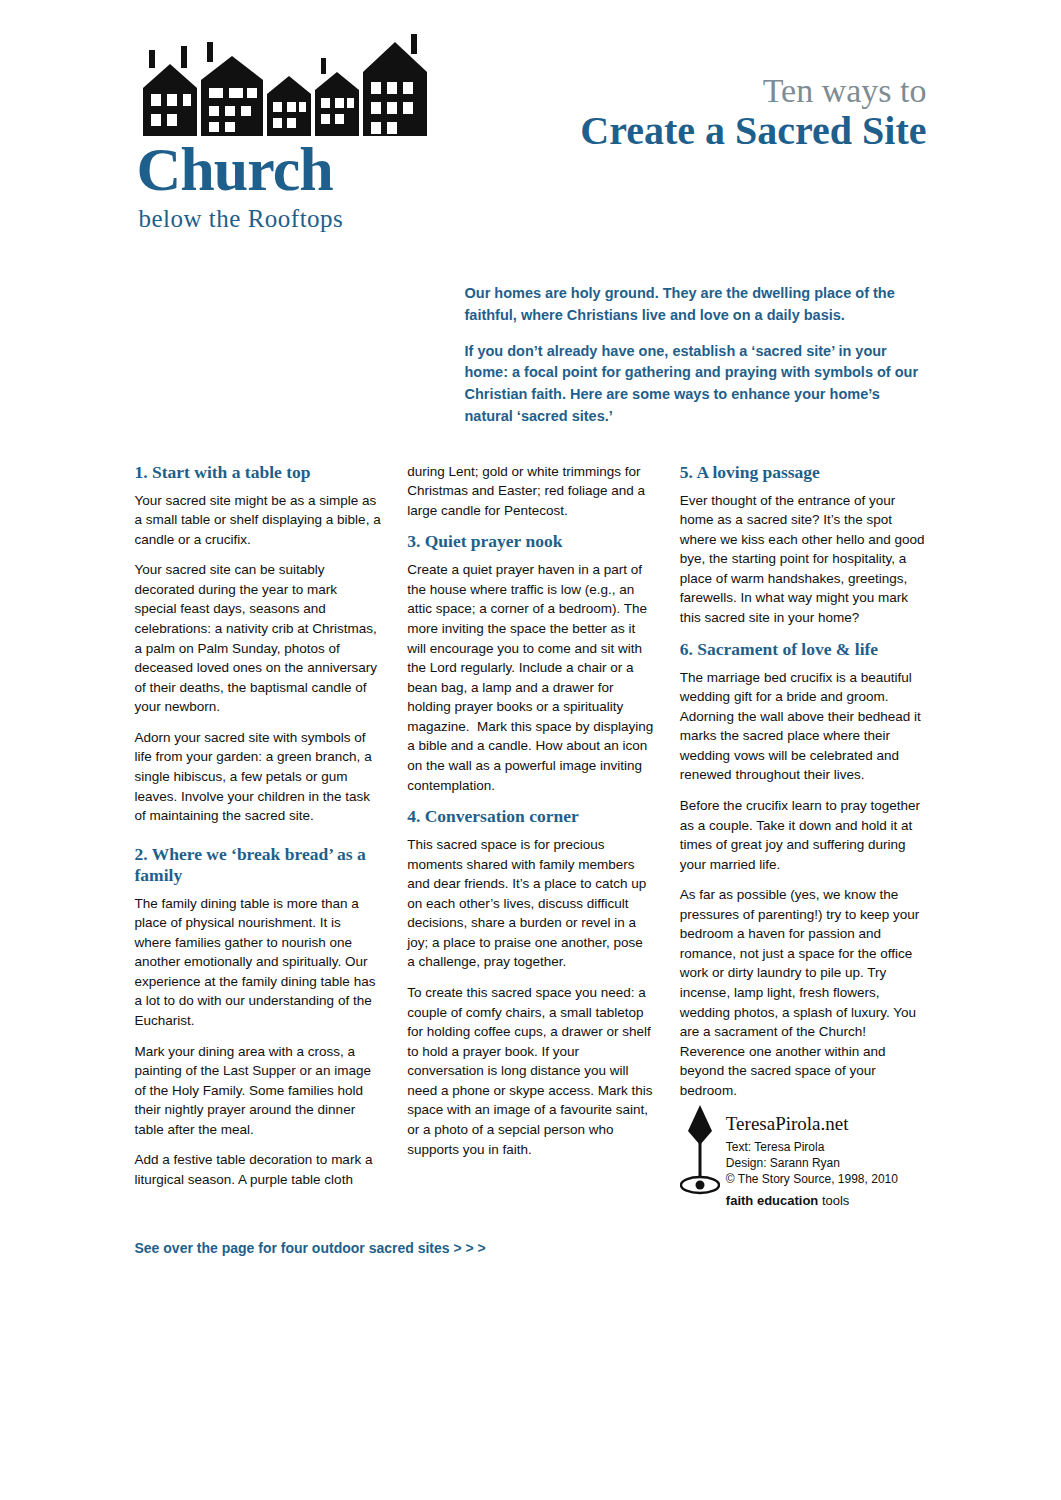Church
below the Rooftops
Ten ways to
Create a Sacred Site
Our homes are holy ground. They are the dwelling place of the faithful, where Christians live and love on a daily basis.
If you don’t already have one, establish a ‘sacred site’ in your home: a focal point for gathering and praying with symbols of our Christian faith. Here are some ways to enhance your home’s natural ‘sacred sites.’
1. Start with a table top
Your sacred site might be as a simple as a small table or shelf displaying a bible, a candle or a crucifix.
Your sacred site can be suitably decorated during the year to mark special feast days, seasons and celebrations: a nativity crib at Christmas, a palm on Palm Sunday, photos of deceased loved ones on the anniversary of their deaths, the baptismal candle of your newborn.
Adorn your sacred site with symbols of life from your garden: a green branch, a single hibiscus, a few petals or gum leaves. Involve your children in the task of maintaining the sacred site.
2. Where we ‘break bread’ as a family
The family dining table is more than a place of physical nourishment. It is where families gather to nourish one another emotionally and spiritually. Our experience at the family dining table has a lot to do with our understanding of the Eucharist.
Mark your dining area with a cross, a painting of the Last Supper or an image of the Holy Family. Some families hold their nightly prayer around the dinner table after the meal.
Add a festive table decoration to mark a liturgical season. A purple table cloth
during Lent; gold or white trimmings for Christmas and Easter; red foliage and a large candle for Pentecost.
3. Quiet prayer nook
Create a quiet prayer haven in a part of the house where traffic is low (e.g., an attic space; a corner of a bedroom). The more inviting the space the better as it will encourage you to come and sit with the Lord regularly. Include a chair or a bean bag, a lamp and a drawer for holding prayer books or a spirituality magazine. Mark this space by displaying a bible and a candle. How about an icon on the wall as a powerful image inviting contemplation.
4. Conversation corner
This sacred space is for precious moments shared with family members and dear friends. It’s a place to catch up on each other’s lives, discuss difficult decisions, share a burden or revel in a joy; a place to praise one another, pose a challenge, pray together.
To create this sacred space you need: a couple of comfy chairs, a small tabletop for holding coffee cups, a drawer or shelf to hold a prayer book. If your conversation is long distance you will need a phone or skype access. Mark this space with an image of a favourite saint, or a photo of a sepcial person who supports you in faith.
5. A loving passage
Ever thought of the entrance of your home as a sacred site? It’s the spot where we kiss each other hello and good bye, the starting point for hospitality, a place of warm handshakes, greetings, farewells. In what way might you mark this sacred site in your home?
6. Sacrament of love & life
The marriage bed crucifix is a beautiful wedding gift for a bride and groom. Adorning the wall above their bedhead it marks the sacred place where their wedding vows will be celebrated and renewed throughout their lives.
Before the crucifix learn to pray together as a couple. Take it down and hold it at times of great joy and suffering during your married life.
As far as possible (yes, we know the pressures of parenting!) try to keep your bedroom a haven for passion and romance, not just a space for the office work or dirty laundry to pile up. Try incense, lamp light, fresh flowers, wedding photos, a splash of luxury. You are a sacrament of the Church! Reverence one another within and beyond the sacred space of your bedroom.
TeresaPirola.net
Text: Teresa Pirola
Design: Sarann Ryan
© The Story Source, 1998, 2010
faith education tools
See over the page for four outdoor sacred sites > > >